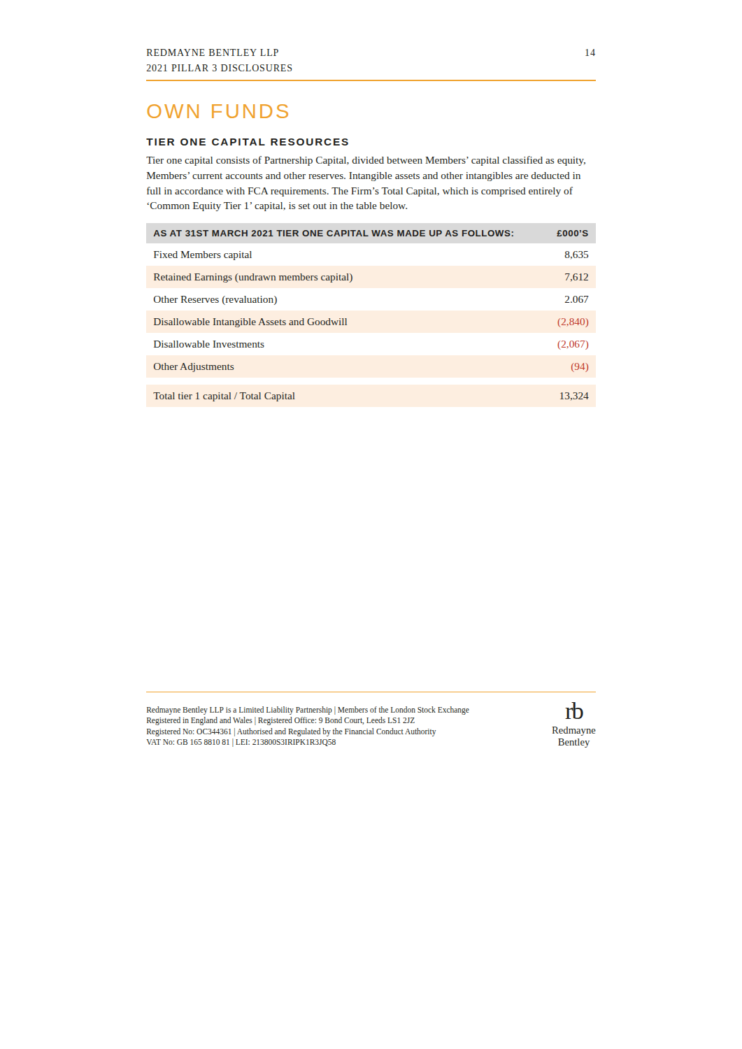Redmayne Bentley LLP 14
2021 Pillar 3 Disclosures
Own Funds
Tier One Capital Resources
Tier one capital consists of Partnership Capital, divided between Members’ capital classified as equity, Members’ current accounts and other reserves. Intangible assets and other intangibles are deducted in full in accordance with FCA requirements. The Firm’s Total Capital, which is comprised entirely of ‘Common Equity Tier 1’ capital, is set out in the table below.
| As at 31st March 2021 tier one capital was made up as follows: | £000’s |
| --- | --- |
| Fixed Members capital | 8,635 |
| Retained Earnings (undrawn members capital) | 7,612 |
| Other Reserves (revaluation) | 2.067 |
| Disallowable Intangible Assets and Goodwill | (2,840) |
| Disallowable Investments | (2,067) |
| Other Adjustments | (94) |
| Total tier 1 capital / Total Capital | 13,324 |
Redmayne Bentley LLP is a Limited Liability Partnership | Members of the London Stock Exchange
Registered in England and Wales | Registered Office: 9 Bond Court, Leeds LS1 2JZ
Registered No: OC344361 | Authorised and Regulated by the Financial Conduct Authority
VAT No: GB 165 8810 81 | LEI: 213800S3IRIPK1R3JQ58
rb Redmayne Bentley